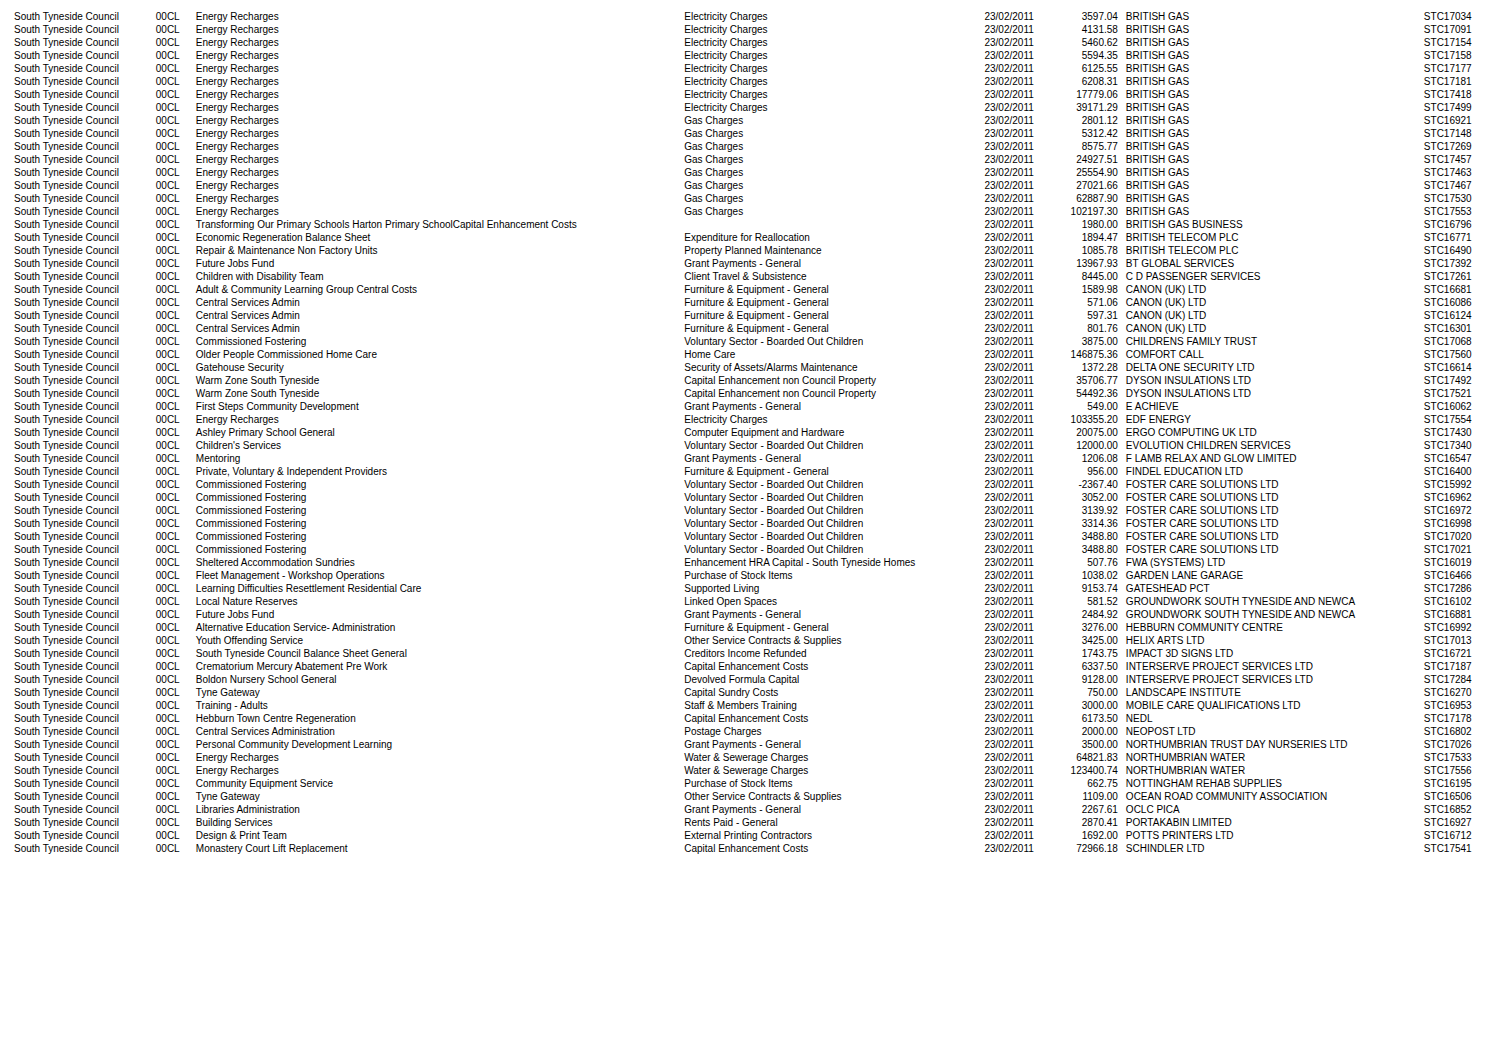| South Tyneside Council | 00CL | Energy Recharges | Electricity Charges | 23/02/2011 | 3597.04 | BRITISH GAS | STC17034 |
| South Tyneside Council | 00CL | Energy Recharges | Electricity Charges | 23/02/2011 | 4131.58 | BRITISH GAS | STC17091 |
| South Tyneside Council | 00CL | Energy Recharges | Electricity Charges | 23/02/2011 | 5460.62 | BRITISH GAS | STC17154 |
| South Tyneside Council | 00CL | Energy Recharges | Electricity Charges | 23/02/2011 | 5594.35 | BRITISH GAS | STC17158 |
| South Tyneside Council | 00CL | Energy Recharges | Electricity Charges | 23/02/2011 | 6125.55 | BRITISH GAS | STC17177 |
| South Tyneside Council | 00CL | Energy Recharges | Electricity Charges | 23/02/2011 | 6208.31 | BRITISH GAS | STC17181 |
| South Tyneside Council | 00CL | Energy Recharges | Electricity Charges | 23/02/2011 | 17779.06 | BRITISH GAS | STC17418 |
| South Tyneside Council | 00CL | Energy Recharges | Electricity Charges | 23/02/2011 | 39171.29 | BRITISH GAS | STC17499 |
| South Tyneside Council | 00CL | Energy Recharges | Gas Charges | 23/02/2011 | 2801.12 | BRITISH GAS | STC16921 |
| South Tyneside Council | 00CL | Energy Recharges | Gas Charges | 23/02/2011 | 5312.42 | BRITISH GAS | STC17148 |
| South Tyneside Council | 00CL | Energy Recharges | Gas Charges | 23/02/2011 | 8575.77 | BRITISH GAS | STC17269 |
| South Tyneside Council | 00CL | Energy Recharges | Gas Charges | 23/02/2011 | 24927.51 | BRITISH GAS | STC17457 |
| South Tyneside Council | 00CL | Energy Recharges | Gas Charges | 23/02/2011 | 25554.90 | BRITISH GAS | STC17463 |
| South Tyneside Council | 00CL | Energy Recharges | Gas Charges | 23/02/2011 | 27021.66 | BRITISH GAS | STC17467 |
| South Tyneside Council | 00CL | Energy Recharges | Gas Charges | 23/02/2011 | 62887.90 | BRITISH GAS | STC17530 |
| South Tyneside Council | 00CL | Energy Recharges | Gas Charges | 23/02/2011 | 102197.30 | BRITISH GAS | STC17553 |
| South Tyneside Council | 00CL | Transforming Our Primary Schools Harton Primary SchoolCapital Enhancement Costs | | 23/02/2011 | 1980.00 | BRITISH GAS BUSINESS | STC16796 |
| South Tyneside Council | 00CL | Economic Regeneration Balance Sheet | Expenditure for Reallocation | 23/02/2011 | 1894.47 | BRITISH TELECOM PLC | STC16771 |
| South Tyneside Council | 00CL | Repair & Maintenance Non Factory Units | Property Planned Maintenance | 23/02/2011 | 1085.78 | BRITISH TELECOM PLC | STC16490 |
| South Tyneside Council | 00CL | Future Jobs Fund | Grant Payments - General | 23/02/2011 | 13967.93 | BT GLOBAL SERVICES | STC17392 |
| South Tyneside Council | 00CL | Children with Disability Team | Client Travel & Subsistence | 23/02/2011 | 8445.00 | C D PASSENGER SERVICES | STC17261 |
| South Tyneside Council | 00CL | Adult & Community Learning Group Central Costs | Furniture & Equipment - General | 23/02/2011 | 1589.98 | CANON (UK) LTD | STC16681 |
| South Tyneside Council | 00CL | Central Services Admin | Furniture & Equipment - General | 23/02/2011 | 571.06 | CANON (UK) LTD | STC16086 |
| South Tyneside Council | 00CL | Central Services Admin | Furniture & Equipment - General | 23/02/2011 | 597.31 | CANON (UK) LTD | STC16124 |
| South Tyneside Council | 00CL | Central Services Admin | Furniture & Equipment - General | 23/02/2011 | 801.76 | CANON (UK) LTD | STC16301 |
| South Tyneside Council | 00CL | Commissioned Fostering | Voluntary Sector - Boarded Out Children | 23/02/2011 | 3875.00 | CHILDRENS FAMILY TRUST | STC17068 |
| South Tyneside Council | 00CL | Older People Commissioned Home Care | Home Care | 23/02/2011 | 146875.36 | COMFORT CALL | STC17560 |
| South Tyneside Council | 00CL | Gatehouse Security | Security of Assets/Alarms Maintenance | 23/02/2011 | 1372.28 | DELTA ONE SECURITY LTD | STC16614 |
| South Tyneside Council | 00CL | Warm Zone South Tyneside | Capital Enhancement non Council Property | 23/02/2011 | 35706.77 | DYSON INSULATIONS LTD | STC17492 |
| South Tyneside Council | 00CL | Warm Zone South Tyneside | Capital Enhancement non Council Property | 23/02/2011 | 54492.36 | DYSON INSULATIONS LTD | STC17521 |
| South Tyneside Council | 00CL | First Steps Community Development | Grant Payments - General | 23/02/2011 | 549.00 | E ACHIEVE | STC16062 |
| South Tyneside Council | 00CL | Energy Recharges | Electricity Charges | 23/02/2011 | 103355.20 | EDF ENERGY | STC17554 |
| South Tyneside Council | 00CL | Ashley Primary School General | Computer Equipment and Hardware | 23/02/2011 | 20075.00 | ERGO COMPUTING UK LTD | STC17430 |
| South Tyneside Council | 00CL | Children's Services | Voluntary Sector - Boarded Out Children | 23/02/2011 | 12000.00 | EVOLUTION CHILDREN SERVICES | STC17340 |
| South Tyneside Council | 00CL | Mentoring | Grant Payments - General | 23/02/2011 | 1206.08 | F LAMB RELAX AND GLOW LIMITED | STC16547 |
| South Tyneside Council | 00CL | Private, Voluntary & Independent Providers | Furniture & Equipment - General | 23/02/2011 | 956.00 | FINDEL EDUCATION LTD | STC16400 |
| South Tyneside Council | 00CL | Commissioned Fostering | Voluntary Sector - Boarded Out Children | 23/02/2011 | -2367.40 | FOSTER CARE SOLUTIONS LTD | STC15992 |
| South Tyneside Council | 00CL | Commissioned Fostering | Voluntary Sector - Boarded Out Children | 23/02/2011 | 3052.00 | FOSTER CARE SOLUTIONS LTD | STC16962 |
| South Tyneside Council | 00CL | Commissioned Fostering | Voluntary Sector - Boarded Out Children | 23/02/2011 | 3139.92 | FOSTER CARE SOLUTIONS LTD | STC16972 |
| South Tyneside Council | 00CL | Commissioned Fostering | Voluntary Sector - Boarded Out Children | 23/02/2011 | 3314.36 | FOSTER CARE SOLUTIONS LTD | STC16998 |
| South Tyneside Council | 00CL | Commissioned Fostering | Voluntary Sector - Boarded Out Children | 23/02/2011 | 3488.80 | FOSTER CARE SOLUTIONS LTD | STC17020 |
| South Tyneside Council | 00CL | Commissioned Fostering | Voluntary Sector - Boarded Out Children | 23/02/2011 | 3488.80 | FOSTER CARE SOLUTIONS LTD | STC17021 |
| South Tyneside Council | 00CL | Sheltered Accommodation Sundries | Enhancement HRA Capital - South Tyneside Homes | 23/02/2011 | 507.76 | FWA (SYSTEMS) LTD | STC16019 |
| South Tyneside Council | 00CL | Fleet Management - Workshop Operations | Purchase of Stock Items | 23/02/2011 | 1038.02 | GARDEN LANE GARAGE | STC16466 |
| South Tyneside Council | 00CL | Learning Difficulties Resettlement Residential Care | Supported Living | 23/02/2011 | 9153.74 | GATESHEAD PCT | STC17286 |
| South Tyneside Council | 00CL | Local Nature Reserves | Linked Open Spaces | 23/02/2011 | 581.52 | GROUNDWORK SOUTH TYNESIDE AND NEWCA | STC16102 |
| South Tyneside Council | 00CL | Future Jobs Fund | Grant Payments - General | 23/02/2011 | 2484.92 | GROUNDWORK SOUTH TYNESIDE AND NEWCA | STC16881 |
| South Tyneside Council | 00CL | Alternative Education Service- Administration | Furniture & Equipment - General | 23/02/2011 | 3276.00 | HEBBURN COMMUNITY CENTRE | STC16992 |
| South Tyneside Council | 00CL | Youth Offending Service | Other Service Contracts & Supplies | 23/02/2011 | 3425.00 | HELIX ARTS LTD | STC17013 |
| South Tyneside Council | 00CL | South Tyneside Council Balance Sheet General | Creditors Income Refunded | 23/02/2011 | 1743.75 | IMPACT 3D SIGNS LTD | STC16721 |
| South Tyneside Council | 00CL | Crematorium Mercury Abatement Pre Work | Capital Enhancement Costs | 23/02/2011 | 6337.50 | INTERSERVE PROJECT SERVICES LTD | STC17187 |
| South Tyneside Council | 00CL | Boldon Nursery School General | Devolved Formula Capital | 23/02/2011 | 9128.00 | INTERSERVE PROJECT SERVICES LTD | STC17284 |
| South Tyneside Council | 00CL | Tyne Gateway | Capital Sundry Costs | 23/02/2011 | 750.00 | LANDSCAPE INSTITUTE | STC16270 |
| South Tyneside Council | 00CL | Training - Adults | Staff & Members Training | 23/02/2011 | 3000.00 | MOBILE CARE QUALIFICATIONS LTD | STC16953 |
| South Tyneside Council | 00CL | Hebburn Town Centre Regeneration | Capital Enhancement Costs | 23/02/2011 | 6173.50 | NEDL | STC17178 |
| South Tyneside Council | 00CL | Central Services Administration | Postage Charges | 23/02/2011 | 2000.00 | NEOPOST LTD | STC16802 |
| South Tyneside Council | 00CL | Personal Community Development Learning | Grant Payments - General | 23/02/2011 | 3500.00 | NORTHUMBRIAN TRUST DAY NURSERIES LTD | STC17026 |
| South Tyneside Council | 00CL | Energy Recharges | Water & Sewerage Charges | 23/02/2011 | 64821.83 | NORTHUMBRIAN WATER | STC17533 |
| South Tyneside Council | 00CL | Energy Recharges | Water & Sewerage Charges | 23/02/2011 | 123400.74 | NORTHUMBRIAN WATER | STC17556 |
| South Tyneside Council | 00CL | Community Equipment Service | Purchase of Stock Items | 23/02/2011 | 662.75 | NOTTINGHAM REHAB SUPPLIES | STC16195 |
| South Tyneside Council | 00CL | Tyne Gateway | Other Service Contracts & Supplies | 23/02/2011 | 1109.00 | OCEAN ROAD COMMUNITY ASSOCIATION | STC16506 |
| South Tyneside Council | 00CL | Libraries Administration | Grant Payments - General | 23/02/2011 | 2267.61 | OCLC PICA | STC16852 |
| South Tyneside Council | 00CL | Building Services | Rents Paid - General | 23/02/2011 | 2870.41 | PORTAKABIN LIMITED | STC16927 |
| South Tyneside Council | 00CL | Design & Print Team | External Printing Contractors | 23/02/2011 | 1692.00 | POTTS PRINTERS LTD | STC16712 |
| South Tyneside Council | 00CL | Monastery Court Lift Replacement | Capital Enhancement Costs | 23/02/2011 | 72966.18 | SCHINDLER LTD | STC17541 |